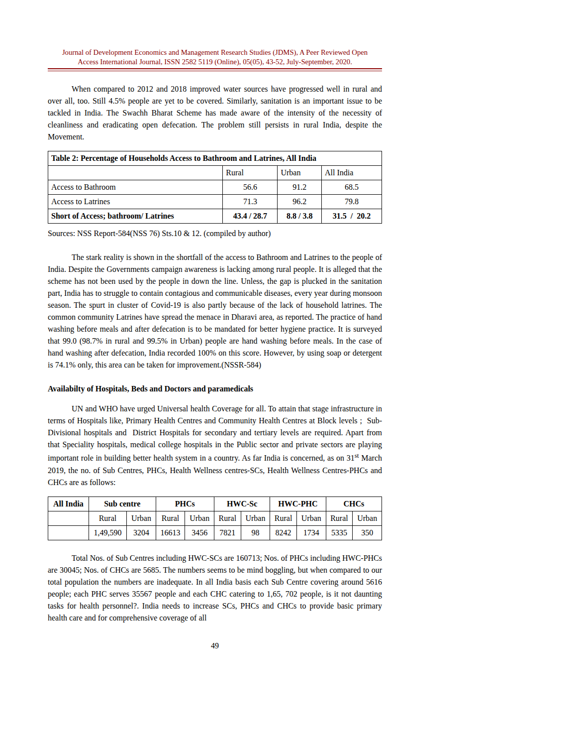Journal of Development Economics and Management Research Studies (JDMS), A Peer Reviewed Open
Access International Journal, ISSN 2582 5119 (Online), 05(05), 43-52, July-September, 2020.
When compared to 2012 and 2018 improved water sources have progressed well in rural and over all, too. Still 4.5% people are yet to be covered. Similarly, sanitation is an important issue to be tackled in India. The Swachh Bharat Scheme has made aware of the intensity of the necessity of cleanliness and eradicating open defecation. The problem still persists in rural India, despite the Movement.
| Table 2: Percentage of Households Access to Bathroom and Latrines, All India |
| | Rural | Urban | All India |
| Access to Bathroom | 56.6 | 91.2 | 68.5 |
| Access to Latrines | 71.3 | 96.2 | 79.8 |
| Short of Access; bathroom/ Latrines | 43.4 / 28.7 | 8.8 / 3.8 | 31.5 / 20.2 |
Sources: NSS Report-584(NSS 76) Sts.10 & 12. (compiled by author)
The stark reality is shown in the shortfall of the access to Bathroom and Latrines to the people of India. Despite the Governments campaign awareness is lacking among rural people. It is alleged that the scheme has not been used by the people in down the line. Unless, the gap is plucked in the sanitation part, India has to struggle to contain contagious and communicable diseases, every year during monsoon season. The spurt in cluster of Covid-19 is also partly because of the lack of household latrines. The common community Latrines have spread the menace in Dharavi area, as reported. The practice of hand washing before meals and after defecation is to be mandated for better hygiene practice. It is surveyed that 99.0 (98.7% in rural and 99.5% in Urban) people are hand washing before meals. In the case of hand washing after defecation, India recorded 100% on this score. However, by using soap or detergent is 74.1% only, this area can be taken for improvement.(NSSR-584)
Availabilty of Hospitals, Beds and Doctors and paramedicals
UN and WHO have urged Universal health Coverage for all. To attain that stage infrastructure in terms of Hospitals like, Primary Health Centres and Community Health Centres at Block levels ; Sub-Divisional hospitals and District Hospitals for secondary and tertiary levels are required. Apart from that Speciality hospitals, medical college hospitals in the Public sector and private sectors are playing important role in building better health system in a country. As far India is concerned, as on 31st March 2019, the no. of Sub Centres, PHCs, Health Wellness centres-SCs, Health Wellness Centres-PHCs and CHCs are as follows:
| All India | Sub centre | PHCs | HWC-Sc | HWC-PHC | CHCs |
| --- | --- | --- | --- | --- | --- |
| | Rural | Urban | Rural | Urban | Rural | Urban | Rural | Urban | Rural | Urban |
| | 1,49,590 | 3204 | 16613 | 3456 | 7821 | 98 | 8242 | 1734 | 5335 | 350 |
Total Nos. of Sub Centres including HWC-SCs are 160713; Nos. of PHCs including HWC-PHCs are 30045; Nos. of CHCs are 5685. The numbers seems to be mind boggling, but when compared to our total population the numbers are inadequate. In all India basis each Sub Centre covering around 5616 people; each PHC serves 35567 people and each CHC catering to 1,65, 702 people, is it not daunting tasks for health personnel?. India needs to increase SCs, PHCs and CHCs to provide basic primary health care and for comprehensive coverage of all
49